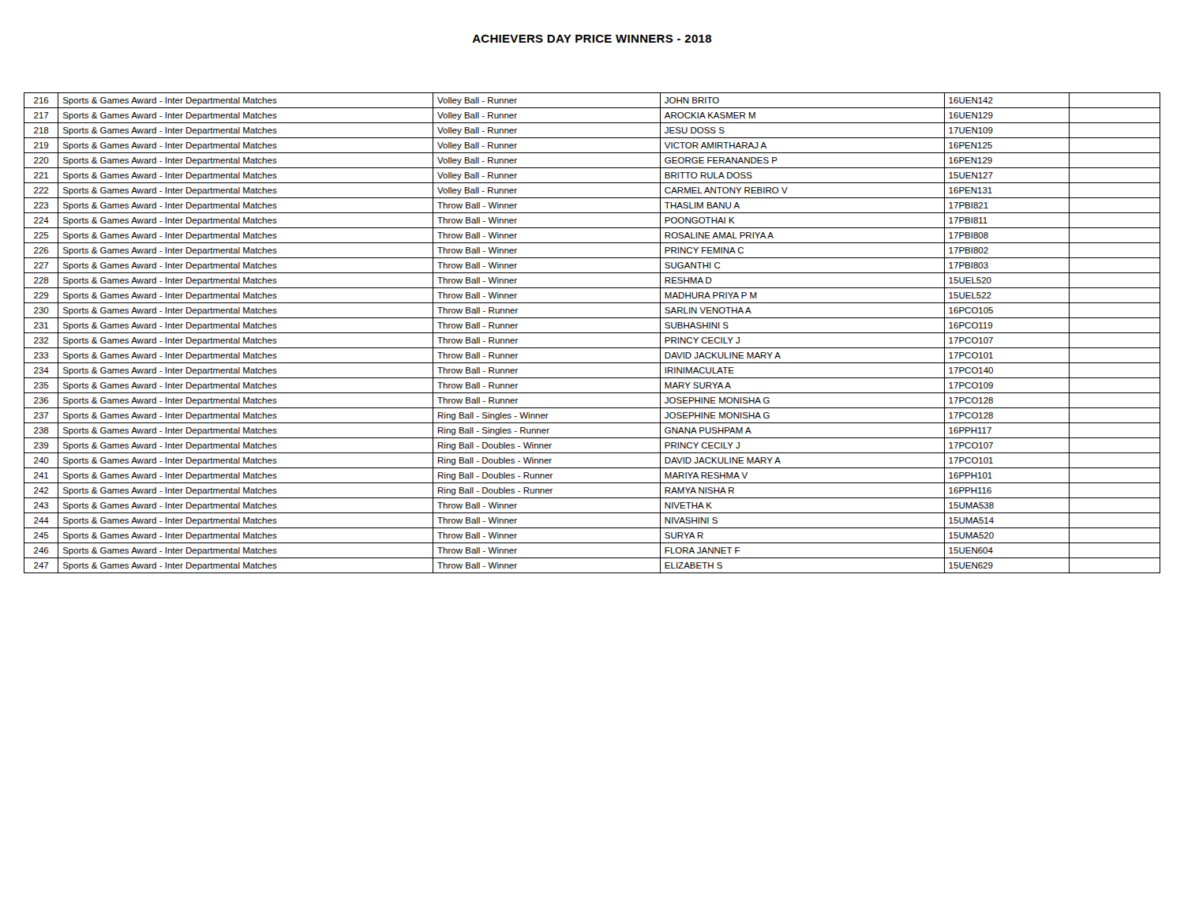ACHIEVERS DAY PRICE WINNERS - 2018
| 216 | Sports & Games Award - Inter Departmental Matches | Volley Ball - Runner | JOHN BRITO | 16UEN142 | |
| 217 | Sports & Games Award - Inter Departmental Matches | Volley Ball - Runner | AROCKIA KASMER M | 16UEN129 | |
| 218 | Sports & Games Award - Inter Departmental Matches | Volley Ball - Runner | JESU DOSS S | 17UEN109 | |
| 219 | Sports & Games Award - Inter Departmental Matches | Volley Ball - Runner | VICTOR AMIRTHARAJ A | 16PEN125 | |
| 220 | Sports & Games Award - Inter Departmental Matches | Volley Ball - Runner | GEORGE FERANANDES P | 16PEN129 | |
| 221 | Sports & Games Award - Inter Departmental Matches | Volley Ball - Runner | BRITTO RULA DOSS | 15UEN127 | |
| 222 | Sports & Games Award - Inter Departmental Matches | Volley Ball - Runner | CARMEL ANTONY REBIRO V | 16PEN131 | |
| 223 | Sports & Games Award - Inter Departmental Matches | Throw Ball - Winner | THASLIM BANU A | 17PBI821 | |
| 224 | Sports & Games Award - Inter Departmental Matches | Throw Ball - Winner | POONGOTHAI K | 17PBI811 | |
| 225 | Sports & Games Award - Inter Departmental Matches | Throw Ball - Winner | ROSALINE AMAL PRIYA A | 17PBI808 | |
| 226 | Sports & Games Award - Inter Departmental Matches | Throw Ball - Winner | PRINCY FEMINA C | 17PBI802 | |
| 227 | Sports & Games Award - Inter Departmental Matches | Throw Ball - Winner | SUGANTHI C | 17PBI803 | |
| 228 | Sports & Games Award - Inter Departmental Matches | Throw Ball - Winner | RESHMA D | 15UEL520 | |
| 229 | Sports & Games Award - Inter Departmental Matches | Throw Ball - Winner | MADHURA PRIYA P M | 15UEL522 | |
| 230 | Sports & Games Award - Inter Departmental Matches | Throw Ball - Runner | SARLIN VENOTHA A | 16PCO105 | |
| 231 | Sports & Games Award - Inter Departmental Matches | Throw Ball - Runner | SUBHASHINI S | 16PCO119 | |
| 232 | Sports & Games Award - Inter Departmental Matches | Throw Ball - Runner | PRINCY CECILY J | 17PCO107 | |
| 233 | Sports & Games Award - Inter Departmental Matches | Throw Ball - Runner | DAVID JACKULINE MARY A | 17PCO101 | |
| 234 | Sports & Games Award - Inter Departmental Matches | Throw Ball - Runner | IRINIMACULATE | 17PCO140 | |
| 235 | Sports & Games Award - Inter Departmental Matches | Throw Ball - Runner | MARY SURYA A | 17PCO109 | |
| 236 | Sports & Games Award - Inter Departmental Matches | Throw Ball - Runner | JOSEPHINE MONISHA G | 17PCO128 | |
| 237 | Sports & Games Award - Inter Departmental Matches | Ring Ball - Singles - Winner | JOSEPHINE MONISHA G | 17PCO128 | |
| 238 | Sports & Games Award - Inter Departmental Matches | Ring Ball - Singles - Runner | GNANA PUSHPAM A | 16PPH117 | |
| 239 | Sports & Games Award - Inter Departmental Matches | Ring Ball - Doubles - Winner | PRINCY CECILY J | 17PCO107 | |
| 240 | Sports & Games Award - Inter Departmental Matches | Ring Ball - Doubles - Winner | DAVID JACKULINE MARY A | 17PCO101 | |
| 241 | Sports & Games Award - Inter Departmental Matches | Ring Ball - Doubles - Runner | MARIYA RESHMA V | 16PPH101 | |
| 242 | Sports & Games Award - Inter Departmental Matches | Ring Ball - Doubles - Runner | RAMYA NISHA R | 16PPH116 | |
| 243 | Sports & Games Award - Inter Departmental Matches | Throw Ball - Winner | NIVETHA K | 15UMA538 | |
| 244 | Sports & Games Award - Inter Departmental Matches | Throw Ball - Winner | NIVASHINI S | 15UMA514 | |
| 245 | Sports & Games Award - Inter Departmental Matches | Throw Ball - Winner | SURYA R | 15UMA520 | |
| 246 | Sports & Games Award - Inter Departmental Matches | Throw Ball - Winner | FLORA JANNET F | 15UEN604 | |
| 247 | Sports & Games Award - Inter Departmental Matches | Throw Ball - Winner | ELIZABETH S | 15UEN629 | |